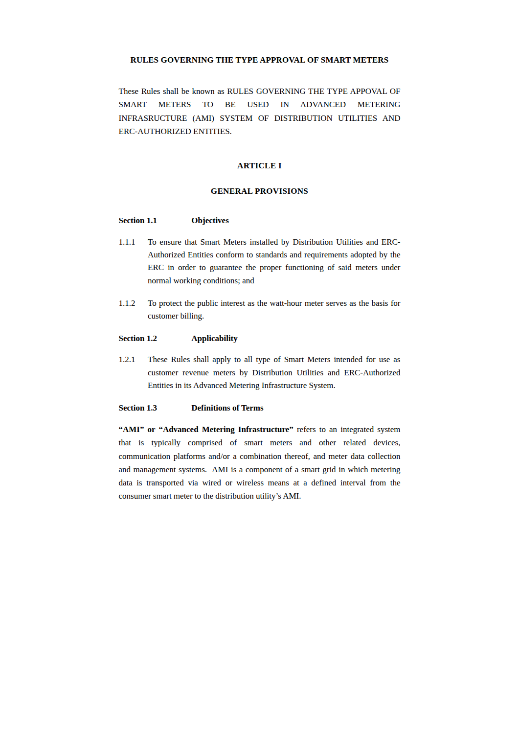RULES GOVERNING THE TYPE APPROVAL OF SMART METERS
These Rules shall be known as RULES GOVERNING THE TYPE APPOVAL OF SMART METERS TO BE USED IN ADVANCED METERING INFRASRUCTURE (AMI) SYSTEM OF DISTRIBUTION UTILITIES AND ERC-AUTHORIZED ENTITIES.
ARTICLE I
GENERAL PROVISIONS
Section 1.1 Objectives
1.1.1
To ensure that Smart Meters installed by Distribution Utilities and ERC-Authorized Entities conform to standards and requirements adopted by the ERC in order to guarantee the proper functioning of said meters under normal working conditions; and
1.1.2
To protect the public interest as the watt-hour meter serves as the basis for customer billing.
Section 1.2 Applicability
1.2.1
These Rules shall apply to all type of Smart Meters intended for use as customer revenue meters by Distribution Utilities and ERC-Authorized Entities in its Advanced Metering Infrastructure System.
Section 1.3 Definitions of Terms
“AMI” or “Advanced Metering Infrastructure” refers to an integrated system that is typically comprised of smart meters and other related devices, communication platforms and/or a combination thereof, and meter data collection and management systems. AMI is a component of a smart grid in which metering data is transported via wired or wireless means at a defined interval from the consumer smart meter to the distribution utility’s AMI.